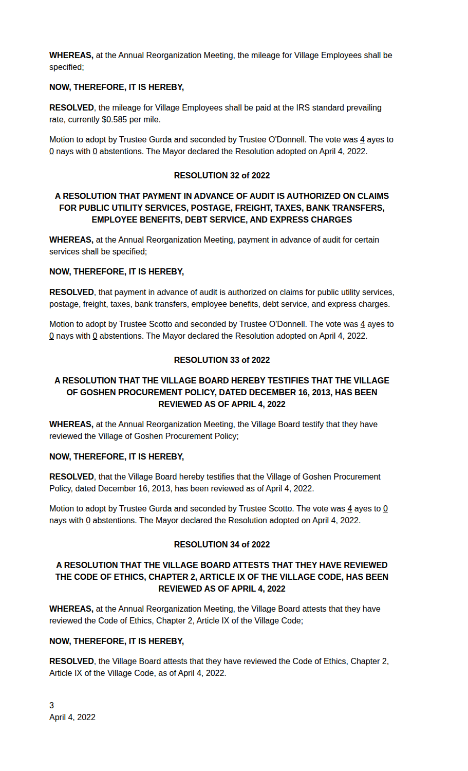WHEREAS, at the Annual Reorganization Meeting, the mileage for Village Employees shall be specified;
NOW, THEREFORE, IT IS HEREBY,
RESOLVED, the mileage for Village Employees shall be paid at the IRS standard prevailing rate, currently $0.585 per mile.
Motion to adopt by Trustee Gurda and seconded by Trustee O'Donnell. The vote was 4 ayes to 0 nays with 0 abstentions. The Mayor declared the Resolution adopted on April 4, 2022.
RESOLUTION 32 of 2022
A Resolution that payment in advance of audit is authorized on claims for public utility services, postage, freight, taxes, bank transfers, employee benefits, debt service, and express charges
WHEREAS, at the Annual Reorganization Meeting, payment in advance of audit for certain services shall be specified;
NOW, THEREFORE, IT IS HEREBY,
RESOLVED, that payment in advance of audit is authorized on claims for public utility services, postage, freight, taxes, bank transfers, employee benefits, debt service, and express charges.
Motion to adopt by Trustee Scotto and seconded by Trustee O'Donnell. The vote was 4 ayes to 0 nays with 0 abstentions. The Mayor declared the Resolution adopted on April 4, 2022.
RESOLUTION 33 of 2022
A Resolution that the Village Board hereby testifies that the Village of Goshen Procurement Policy, dated December 16, 2013, has been reviewed as of April 4, 2022
WHEREAS, at the Annual Reorganization Meeting, the Village Board testify that they have reviewed the Village of Goshen Procurement Policy;
NOW, THEREFORE, IT IS HEREBY,
RESOLVED, that the Village Board hereby testifies that the Village of Goshen Procurement Policy, dated December 16, 2013, has been reviewed as of April 4, 2022.
Motion to adopt by Trustee Gurda and seconded by Trustee Scotto. The vote was 4 ayes to 0 nays with 0 abstentions. The Mayor declared the Resolution adopted on April 4, 2022.
RESOLUTION 34 of 2022
A Resolution that the Village Board attests that they have reviewed the Code of Ethics, Chapter 2, Article IX of the Village Code, has been reviewed as of April 4, 2022
WHEREAS, at the Annual Reorganization Meeting, the Village Board attests that they have reviewed the Code of Ethics, Chapter 2, Article IX of the Village Code;
NOW, THEREFORE, IT IS HEREBY,
RESOLVED, the Village Board attests that they have reviewed the Code of Ethics, Chapter 2, Article IX of the Village Code, as of April 4, 2022.
3
April 4, 2022